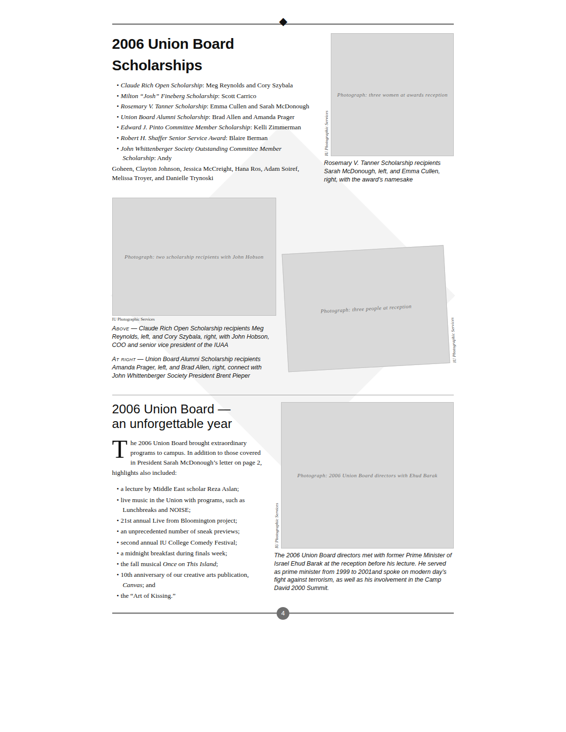◆
2006 Union Board Scholarships
Claude Rich Open Scholarship: Meg Reynolds and Cory Szybala
Milton “Josh” Fineberg Scholarship: Scott Carrico
Rosemary V. Tanner Scholarship: Emma Cullen and Sarah McDonough
Union Board Alumni Scholarship: Brad Allen and Amanda Prager
Edward J. Pinto Committee Member Scholarship: Kelli Zimmerman
Robert H. Shaffer Senior Service Award: Blaire Berman
John Whittenberger Society Outstanding Committee Member Scholarship: Andy
Goheen, Clayton Johnson, Jessica McCreight, Hana Ros, Adam Soiref, Melissa Troyer, and Danielle Trynoski
IU Photographic Services
Photograph: three women at awards reception
Rosemary V. Tanner Scholarship recipients Sarah McDonough, left, and Emma Cullen, right, with the award’s namesake
Photograph: two scholarship recipients with John Hobson
IU Photographic Services
Above — Claude Rich Open Scholarship recipients Meg Reynolds, left, and Cory Szybala, right, with John Hobson, COO and senior vice president of the IUAA
At right — Union Board Alumni Scholarship recipients Amanda Prager, left, and Brad Allen, right, connect with John Whittenberger Society President Brent Pieper
Photograph: three people at reception
IU Photographic Services
2006 Union Board —
an unforgettable year
The 2006 Union Board brought extraordinary programs to campus. In addition to those covered in President Sarah McDonough’s letter on page 2, highlights also included:
a lecture by Middle East scholar Reza Aslan;
live music in the Union with programs, such as Lunchbreaks and NOISE;
21st annual Live from Bloomington project;
an unprecedented number of sneak previews;
second annual IU College Comedy Festival;
a midnight breakfast during finals week;
the fall musical Once on This Island;
10th anniversary of our creative arts publication, Canvas; and
the “Art of Kissing.”
IU Photographic Services
Photograph: 2006 Union Board directors with Ehud Barak
The 2006 Union Board directors met with former Prime Minister of Israel Ehud Barak at the reception before his lecture. He served as prime minister from 1999 to 2001and spoke on modern day’s fight against terrorism, as well as his involvement in the Camp David 2000 Summit.
4